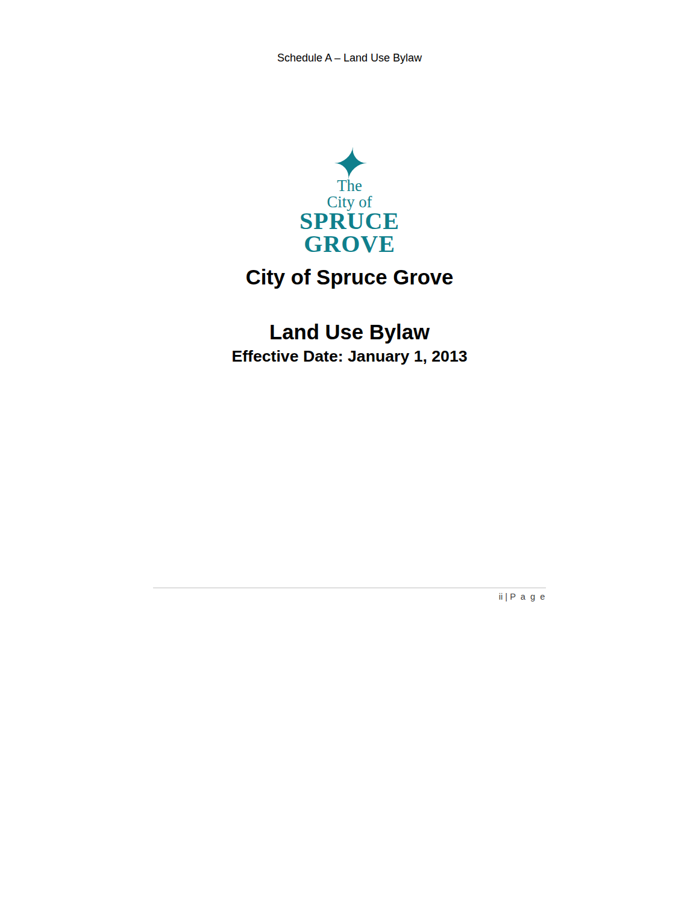Schedule A – Land Use Bylaw
✦ The
City of SPRUCE GROVE
City of Spruce Grove
Land Use Bylaw
Effective Date: January 1, 2013
ii | P a g e